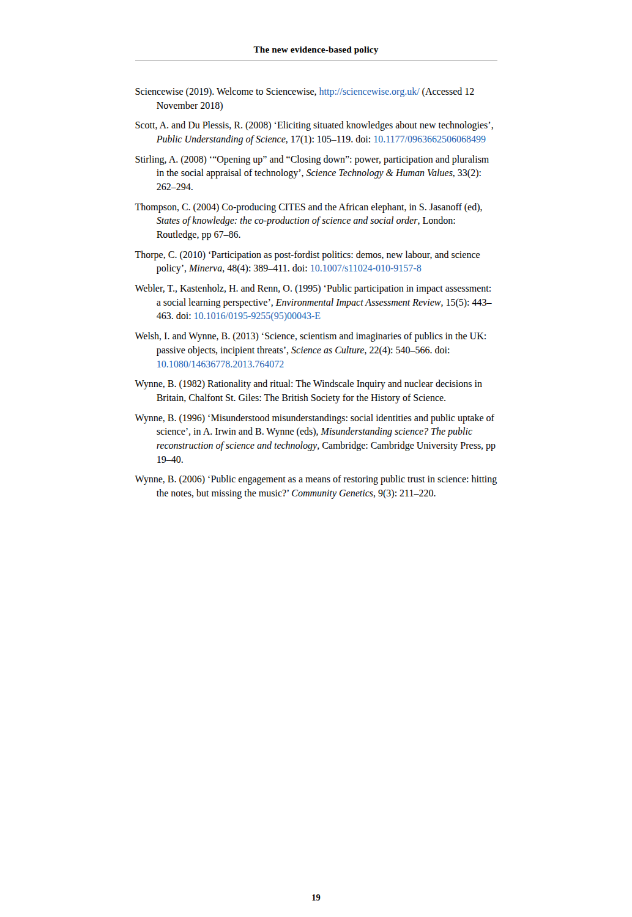The new evidence-based policy
Sciencewise (2019). Welcome to Sciencewise, http://sciencewise.org.uk/ (Accessed 12 November 2018)
Scott, A. and Du Plessis, R. (2008) ‘Eliciting situated knowledges about new technologies’, Public Understanding of Science, 17(1): 105–119. doi: 10.1177/0963662506068499
Stirling, A. (2008) ‘“Opening up” and “Closing down”: power, participation and pluralism in the social appraisal of technology’, Science Technology & Human Values, 33(2): 262–294.
Thompson, C. (2004) Co-producing CITES and the African elephant, in S. Jasanoff (ed), States of knowledge: the co-production of science and social order, London: Routledge, pp 67–86.
Thorpe, C. (2010) ‘Participation as post-fordist politics: demos, new labour, and science policy’, Minerva, 48(4): 389–411. doi: 10.1007/s11024-010-9157-8
Webler, T., Kastenholz, H. and Renn, O. (1995) ‘Public participation in impact assessment: a social learning perspective’, Environmental Impact Assessment Review, 15(5): 443–463. doi: 10.1016/0195-9255(95)00043-E
Welsh, I. and Wynne, B. (2013) ‘Science, scientism and imaginaries of publics in the UK: passive objects, incipient threats’, Science as Culture, 22(4): 540–566. doi: 10.1080/14636778.2013.764072
Wynne, B. (1982) Rationality and ritual: The Windscale Inquiry and nuclear decisions in Britain, Chalfont St. Giles: The British Society for the History of Science.
Wynne, B. (1996) ‘Misunderstood misunderstandings: social identities and public uptake of science’, in A. Irwin and B. Wynne (eds), Misunderstanding science? The public reconstruction of science and technology, Cambridge: Cambridge University Press, pp 19–40.
Wynne, B. (2006) ‘Public engagement as a means of restoring public trust in science: hitting the notes, but missing the music?’ Community Genetics, 9(3): 211–220.
19